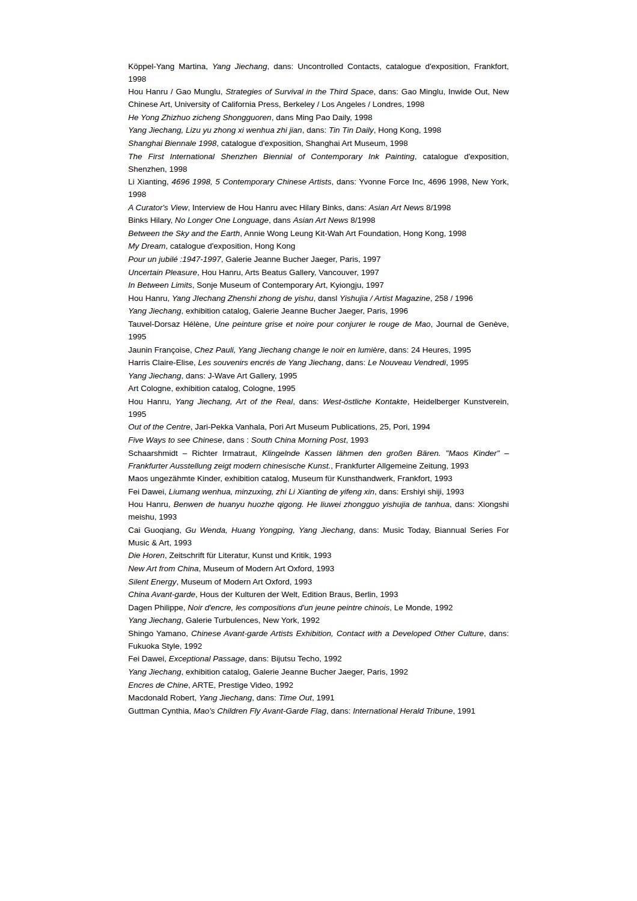Köppel-Yang Martina, Yang Jiechang, dans: Uncontrolled Contacts, catalogue d'exposition, Frankfort, 1998
Hou Hanru / Gao Munglu, Strategies of Survival in the Third Space, dans: Gao Minglu, Inwide Out, New Chinese Art, University of California Press, Berkeley / Los Angeles / Londres, 1998
He Yong Zhizhuo zicheng Shongguoren, dans Ming Pao Daily, 1998
Yang Jiechang, Lizu yu zhong xi wenhua zhi jian, dans: Tin Tin Daily, Hong Kong, 1998
Shanghai Biennale 1998, catalogue d'exposition, Shanghai Art Museum, 1998
The First International Shenzhen Biennial of Contemporary Ink Painting, catalogue d'exposition, Shenzhen, 1998
Li Xianting, 4696 1998, 5 Contemporary Chinese Artists, dans: Yvonne Force Inc, 4696 1998, New York, 1998
A Curator's View, Interview de Hou Hanru avec Hilary Binks, dans: Asian Art News 8/1998
Binks Hilary, No Longer One Longuage, dans Asian Art News 8/1998
Between the Sky and the Earth, Annie Wong Leung Kit-Wah Art Foundation, Hong Kong, 1998
My Dream, catalogue d'exposition, Hong Kong
Pour un jubilé :1947-1997, Galerie Jeanne Bucher Jaeger, Paris, 1997
Uncertain Pleasure, Hou Hanru, Arts Beatus Gallery, Vancouver, 1997
In Between Limits, Sonje Museum of Contemporary Art, Kyiongju, 1997
Hou Hanru, Yang JIechang Zhenshi zhong de yishu, dansl Yishujia / Artist Magazine, 258 / 1996
Yang Jiechang, exhibition catalog, Galerie Jeanne Bucher Jaeger, Paris, 1996
Tauvel-Dorsaz Hélène, Une peinture grise et noire pour conjurer le rouge de Mao, Journal de Genève, 1995
Jaunin Françoise, Chez Pauli, Yang Jiechang change le noir en lumière, dans: 24 Heures, 1995
Harris Claire-Elise, Les souvenirs encrés de Yang Jiechang, dans: Le Nouveau Vendredi, 1995
Yang Jiechang, dans: J-Wave Art Gallery, 1995
Art Cologne, exhibition catalog, Cologne, 1995
Hou Hanru, Yang Jiechang, Art of the Real, dans: West-östliche Kontakte, Heidelberger Kunstverein, 1995
Out of the Centre, Jari-Pekka Vanhala, Pori Art Museum Publications, 25, Pori, 1994
Five Ways to see Chinese, dans : South China Morning Post, 1993
Schaarshmidt – Richter Irmatraut, Klingelnde Kassen lähmen den großen Bären. "Maos Kinder" – Frankfurter Ausstellung zeigt modern chinesische Kunst., Frankfurter Allgemeine Zeitung, 1993
Maos ungezähmte Kinder, exhibition catalog, Museum für Kunsthandwerk, Frankfort, 1993
Fei Dawei, Liumang wenhua, minzuxing, zhi Li Xianting de yifeng xin, dans: Ershiyi shiji, 1993
Hou Hanru, Benwen de huanyu huozhe qigong. He liuwei zhongguo yishujia de tanhua, dans: Xiongshi meishu, 1993
Cai Guoqiang, Gu Wenda, Huang Yongping, Yang Jiechang, dans: Music Today, Biannual Series For Music & Art, 1993
Die Horen, Zeitschrift für Literatur, Kunst und Kritik, 1993
New Art from China, Museum of Modern Art Oxford, 1993
Silent Energy, Museum of Modern Art Oxford, 1993
China Avant-garde, Hous der Kulturen der Welt, Edition Braus, Berlin, 1993
Dagen Philippe, Noir d'encre, les compositions d'un jeune peintre chinois, Le Monde, 1992
Yang Jiechang, Galerie Turbulences, New York, 1992
Shingo Yamano, Chinese Avant-garde Artists Exhibition, Contact with a Developed Other Culture, dans: Fukuoka Style, 1992
Fei Dawei, Exceptional Passage, dans: Bijutsu Techo, 1992
Yang Jiechang, exhibition catalog, Galerie Jeanne Bucher Jaeger, Paris, 1992
Encres de Chine, ARTE, Prestige Video, 1992
Macdonald Robert, Yang Jiechang, dans: Time Out, 1991
Guttman Cynthia, Mao's Children Fly Avant-Garde Flag, dans: International Herald Tribune, 1991